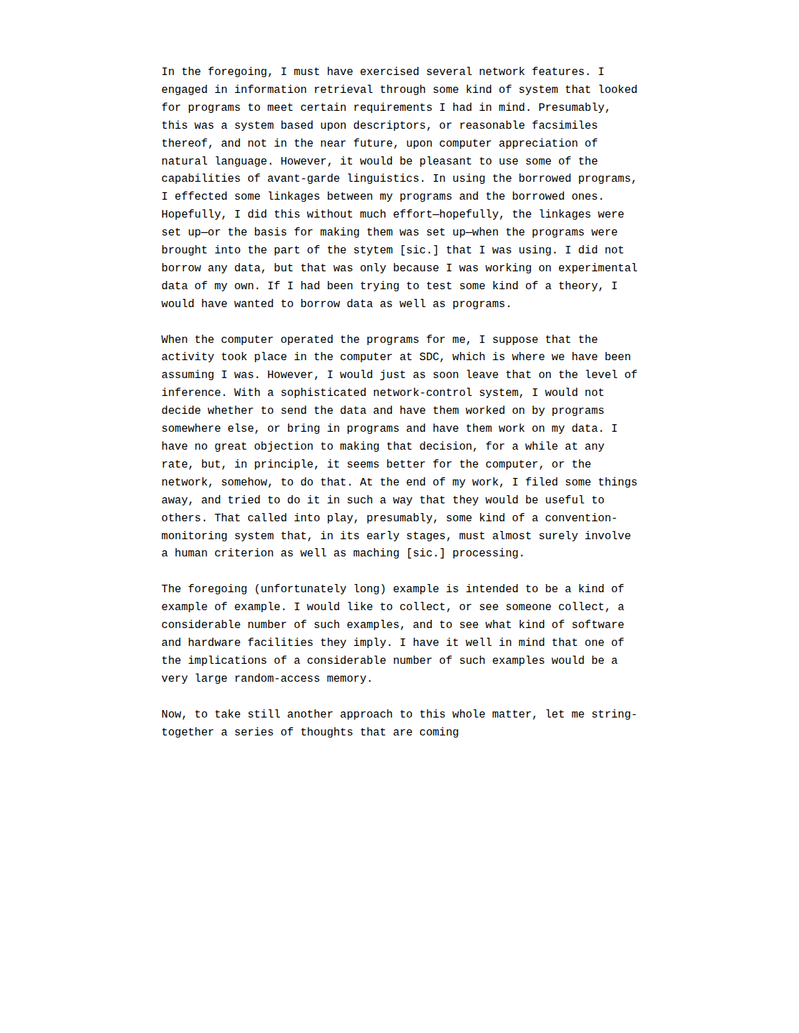In the foregoing, I must have exercised several network features. I engaged in information retrieval through some kind of system that looked for programs to meet certain requirements I had in mind. Presumably, this was a system based upon descriptors, or reasonable facsimiles thereof, and not in the near future, upon computer appreciation of natural language. However, it would be pleasant to use some of the capabilities of avant-garde linguistics. In using the borrowed programs, I effected some linkages between my programs and the borrowed ones. Hopefully, I did this without much effort—hopefully, the linkages were set up—or the basis for making them was set up—when the programs were brought into the part of the stytem [sic.] that I was using. I did not borrow any data, but that was only because I was working on experimental data of my own. If I had been trying to test some kind of a theory, I would have wanted to borrow data as well as programs.
When the computer operated the programs for me, I suppose that the activity took place in the computer at SDC, which is where we have been assuming I was. However, I would just as soon leave that on the level of inference. With a sophisticated network-control system, I would not decide whether to send the data and have them worked on by programs somewhere else, or bring in programs and have them work on my data. I have no great objection to making that decision, for a while at any rate, but, in principle, it seems better for the computer, or the network, somehow, to do that. At the end of my work, I filed some things away, and tried to do it in such a way that they would be useful to others. That called into play, presumably, some kind of a convention-monitoring system that, in its early stages, must almost surely involve a human criterion as well as maching [sic.] processing.
The foregoing (unfortunately long) example is intended to be a kind of example of example. I would like to collect, or see someone collect, a considerable number of such examples, and to see what kind of software and hardware facilities they imply. I have it well in mind that one of the implications of a considerable number of such examples would be a very large random-access memory.
Now, to take still another approach to this whole matter, let me string-together a series of thoughts that are coming